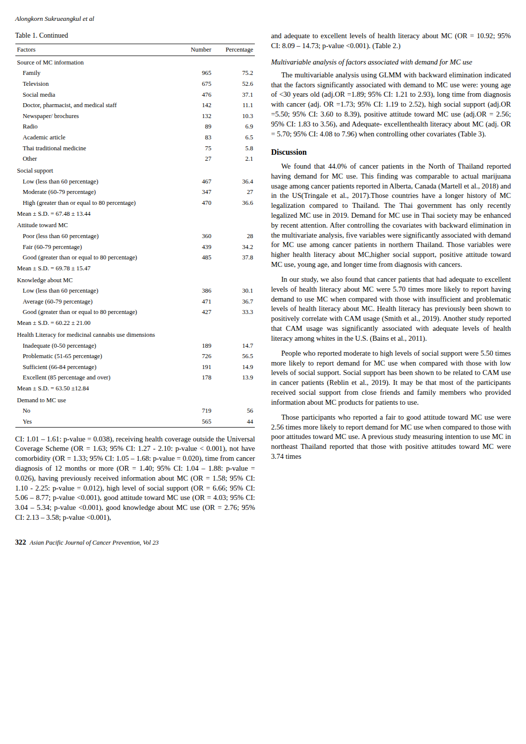Alongkorn Sukrueangkul et al
Table 1. Continued
| Factors | Number | Percentage |
| --- | --- | --- |
| Source of MC information |
| Family | 965 | 75.2 |
| Television | 675 | 52.6 |
| Social media | 476 | 37.1 |
| Doctor, pharmacist, and medical staff | 142 | 11.1 |
| Newspaper/ brochures | 132 | 10.3 |
| Radio | 89 | 6.9 |
| Academic article | 83 | 6.5 |
| Thai traditional medicine | 75 | 5.8 |
| Other | 27 | 2.1 |
| Social support |
| Low (less than 60 percentage) | 467 | 36.4 |
| Moderate (60-79 percentage) | 347 | 27 |
| High (greater than or equal to 80 percentage) | 470 | 36.6 |
| Mean ± S.D. = 67.48 ± 13.44 |
| Attitude toward MC |
| Poor (less than 60 percentage) | 360 | 28 |
| Fair (60-79 percentage) | 439 | 34.2 |
| Good (greater than or equal to 80 percentage) | 485 | 37.8 |
| Mean ± S.D. = 69.78 ± 15.47 |
| Knowledge about MC |
| Low (less than 60 percentage) | 386 | 30.1 |
| Average (60-79 percentage) | 471 | 36.7 |
| Good (greater than or equal to 80 percentage) | 427 | 33.3 |
| Mean ± S.D. = 60.22 ± 21.00 |
| Health Literacy for medicinal cannabis use dimensions |
| Inadequate (0-50 percentage) | 189 | 14.7 |
| Problematic (51-65 percentage) | 726 | 56.5 |
| Sufficient (66-84 percentage) | 191 | 14.9 |
| Excellent (85 percentage and over) | 178 | 13.9 |
| Mean ± S.D. = 63.50 ±12.84 |
| Demand to MC use |
| No | 719 | 56 |
| Yes | 565 | 44 |
CI: 1.01 – 1.61: p-value = 0.038), receiving health coverage outside the Universal Coverage Scheme (OR = 1.63; 95% CI: 1.27 - 2.10: p-value < 0.001), not have comorbidity (OR = 1.33; 95% CI: 1.05 – 1.68: p-value = 0.020), time from cancer diagnosis of 12 months or more (OR = 1.40; 95% CI: 1.04 – 1.88: p-value = 0.026), having previously received information about MC (OR = 1.58; 95% CI: 1.10 - 2.25: p-value = 0.012), high level of social support (OR = 6.66; 95% CI: 5.06 – 8.77; p-value <0.001), good attitude toward MC use (OR = 4.03; 95% CI: 3.04 – 5.34; p-value <0.001), good knowledge about MC use (OR = 2.76; 95% CI: 2.13 – 3.58; p-value <0.001),
and adequate to excellent levels of health literacy about MC (OR = 10.92; 95% CI: 8.09 – 14.73; p-value <0.001). (Table 2.)
Multivariable analysis of factors associated with demand for MC use
The multivariable analysis using GLMM with backward elimination indicated that the factors significantly associated with demand to MC use were: young age of <30 years old (adj.OR =1.89; 95% CI: 1.21 to 2.93), long time from diagnosis with cancer (adj. OR =1.73; 95% CI: 1.19 to 2.52), high social support (adj.OR =5.50; 95% CI: 3.60 to 8.39), positive attitude toward MC use (adj.OR = 2.56; 95% CI: 1.83 to 3.56), and Adequate- excellenthealth literacy about MC (adj. OR = 5.70; 95% CI: 4.08 to 7.96) when controlling other covariates (Table 3).
Discussion
We found that 44.0% of cancer patients in the North of Thailand reported having demand for MC use. This finding was comparable to actual marijuana usage among cancer patients reported in Alberta, Canada (Martell et al., 2018) and in the US(Tringale et al., 2017).Those countries have a longer history of MC legalization compared to Thailand. The Thai government has only recently legalized MC use in 2019. Demand for MC use in Thai society may be enhanced by recent attention. After controlling the covariates with backward elimination in the multivariate analysis, five variables were significantly associated with demand for MC use among cancer patients in northern Thailand. Those variables were higher health literacy about MC,higher social support, positive attitude toward MC use, young age, and longer time from diagnosis with cancers.
In our study, we also found that cancer patients that had adequate to excellent levels of health literacy about MC were 5.70 times more likely to report having demand to use MC when compared with those with insufficient and problematic levels of health literacy about MC. Health literacy has previously been shown to positively correlate with CAM usage (Smith et al., 2019). Another study reported that CAM usage was significantly associated with adequate levels of health literacy among whites in the U.S. (Bains et al., 2011).
People who reported moderate to high levels of social support were 5.50 times more likely to report demand for MC use when compared with those with low levels of social support. Social support has been shown to be related to CAM use in cancer patients (Reblin et al., 2019). It may be that most of the participants received social support from close friends and family members who provided information about MC products for patients to use.
Those participants who reported a fair to good attitude toward MC use were 2.56 times more likely to report demand for MC use when compared to those with poor attitudes toward MC use. A previous study measuring intention to use MC in northeast Thailand reported that those with positive attitudes toward MC were 3.74 times
322 Asian Pacific Journal of Cancer Prevention, Vol 23